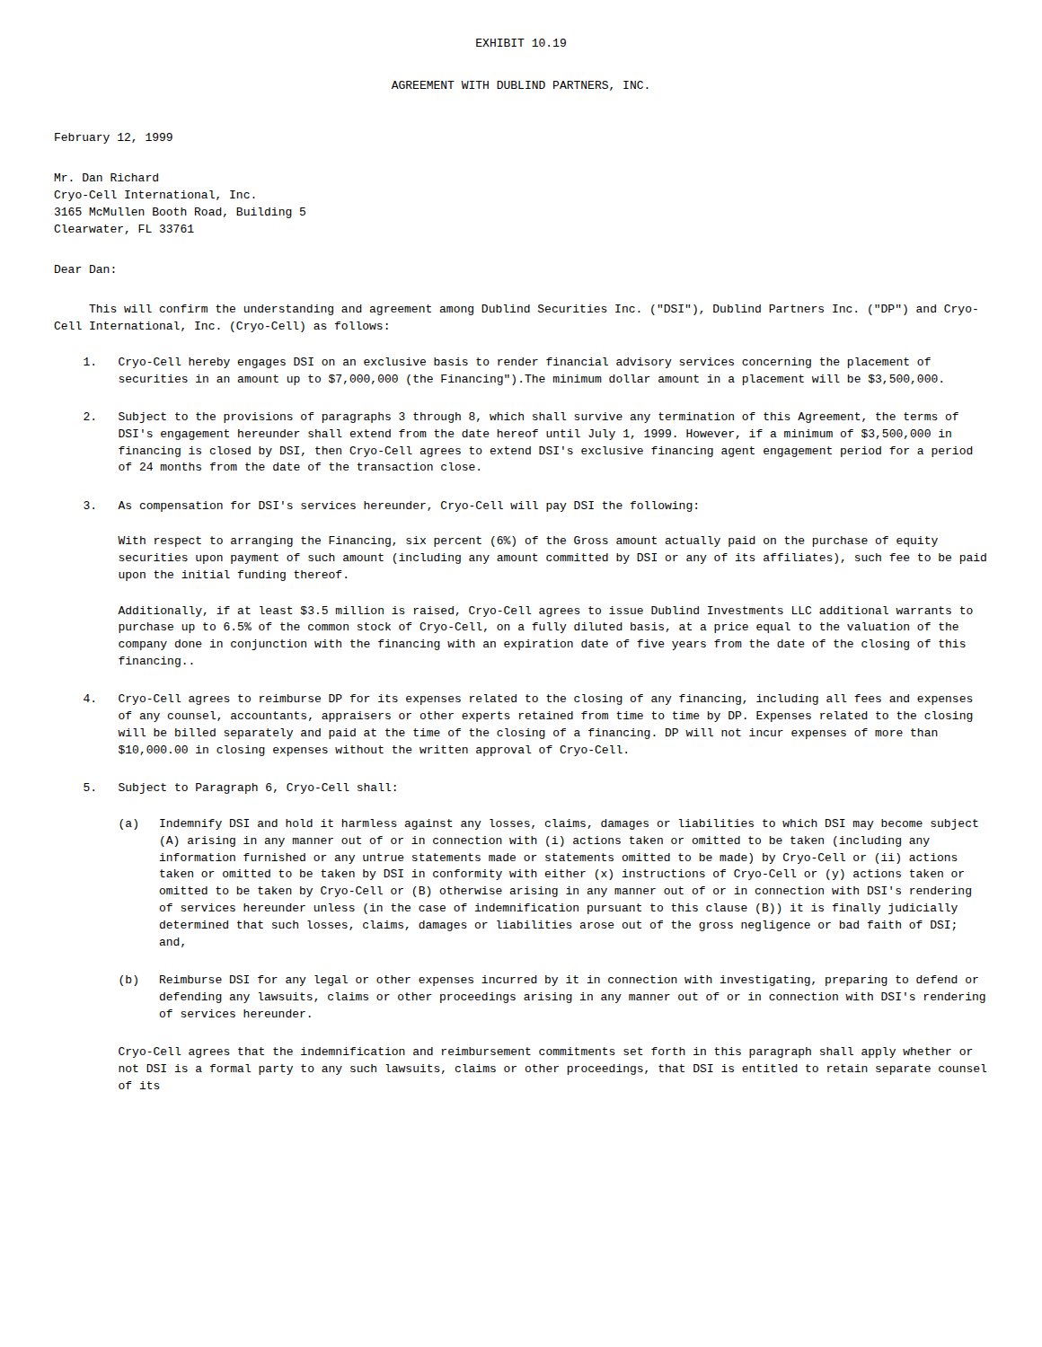EXHIBIT 10.19
AGREEMENT WITH DUBLIND PARTNERS, INC.
February 12, 1999
Mr. Dan Richard
Cryo-Cell International, Inc.
3165 McMullen Booth Road, Building 5
Clearwater, FL 33761
Dear Dan:
This will confirm the understanding and agreement among Dublind Securities Inc. ("DSI"), Dublind Partners Inc. ("DP") and Cryo-Cell International, Inc. (Cryo-Cell) as follows:
Cryo-Cell hereby engages DSI on an exclusive basis to render financial advisory services concerning the placement of securities in an amount up to $7,000,000 (the Financing").The minimum dollar amount in a placement will be $3,500,000.
Subject to the provisions of paragraphs 3 through 8, which shall survive any termination of this Agreement, the terms of DSI's engagement hereunder shall extend from the date hereof until July 1, 1999. However, if a minimum of $3,500,000 in financing is closed by DSI, then Cryo-Cell agrees to extend DSI's exclusive financing agent engagement period for a period of 24 months from the date of the transaction close.
As compensation for DSI's services hereunder, Cryo-Cell will pay DSI the following:
With respect to arranging the Financing, six percent (6%) of the Gross amount actually paid on the purchase of equity securities upon payment of such amount (including any amount committed by DSI or any of its affiliates), such fee to be paid upon the initial funding thereof.
Additionally, if at least $3.5 million is raised, Cryo-Cell agrees to issue Dublind Investments LLC additional warrants to purchase up to 6.5% of the common stock of Cryo-Cell, on a fully diluted basis, at a price equal to the valuation of the company done in conjunction with the financing with an expiration date of five years from the date of the closing of this financing..
Cryo-Cell agrees to reimburse DP for its expenses related to the closing of any financing, including all fees and expenses of any counsel, accountants, appraisers or other experts retained from time to time by DP. Expenses related to the closing will be billed separately and paid at the time of the closing of a financing. DP will not incur expenses of more than $10,000.00 in closing expenses without the written approval of Cryo-Cell.
Subject to Paragraph 6, Cryo-Cell shall:
Indemnify DSI and hold it harmless against any losses, claims, damages or liabilities to which DSI may become subject (A) arising in any manner out of or in connection with (i) actions taken or omitted to be taken (including any information furnished or any untrue statements made or statements omitted to be made) by Cryo-Cell or (ii) actions taken or omitted to be taken by DSI in conformity with either (x) instructions of Cryo-Cell or (y) actions taken or omitted to be taken by Cryo-Cell or (B) otherwise arising in any manner out of or in connection with DSI's rendering of services hereunder unless (in the case of indemnification pursuant to this clause (B)) it is finally judicially determined that such losses, claims, damages or liabilities arose out of the gross negligence or bad faith of DSI; and,
Reimburse DSI for any legal or other expenses incurred by it in connection with investigating, preparing to defend or defending any lawsuits, claims or other proceedings arising in any manner out of or in connection with DSI's rendering of services hereunder.
Cryo-Cell agrees that the indemnification and reimbursement commitments set forth in this paragraph shall apply whether or not DSI is a formal party to any such lawsuits, claims or other proceedings, that DSI is entitled to retain separate counsel of its